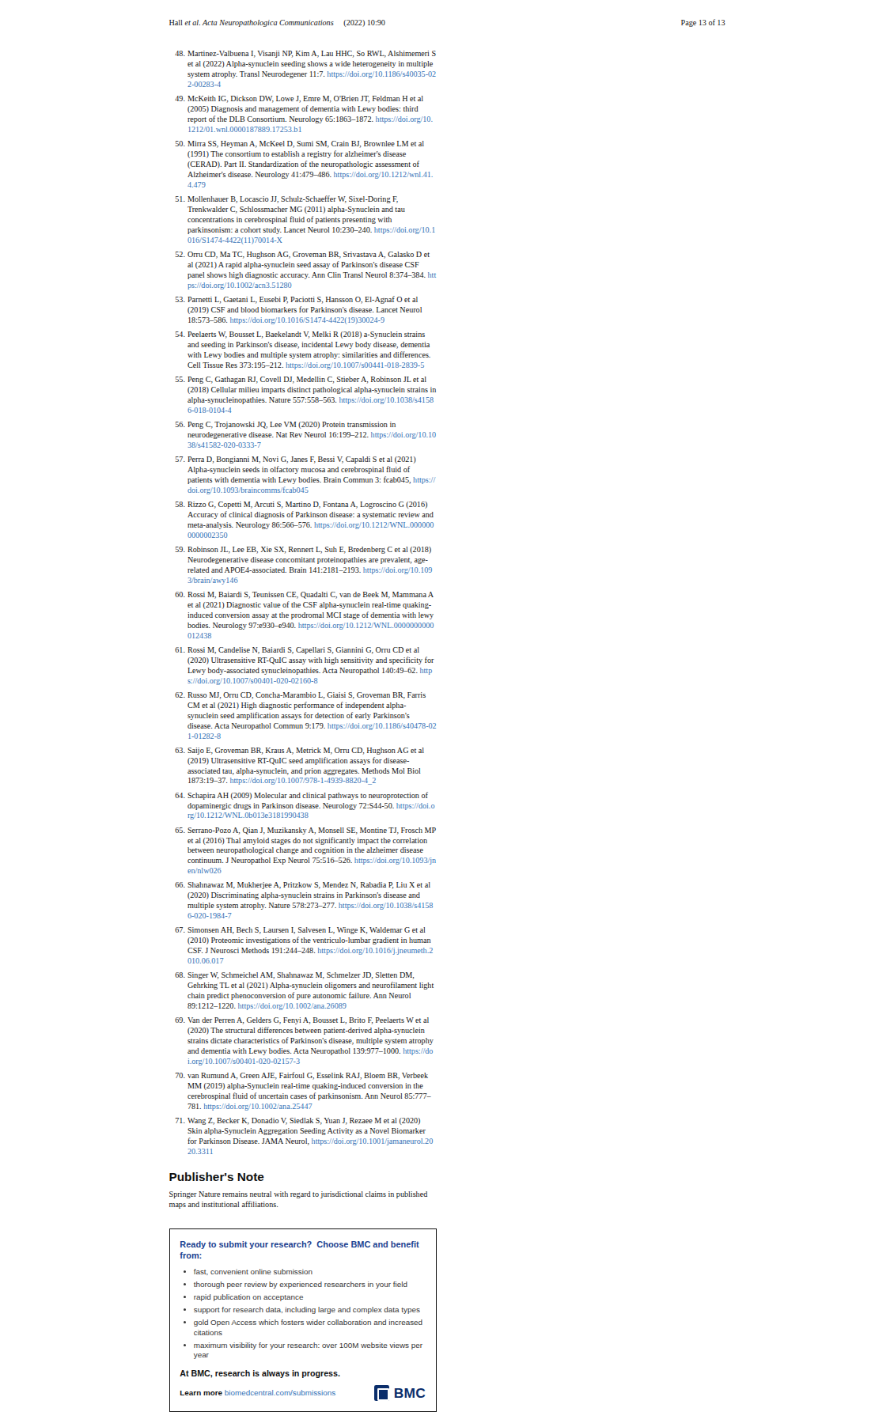Hall et al. Acta Neuropathologica Communications (2022) 10:90
Page 13 of 13
48. Martinez-Valbuena I, Visanji NP, Kim A, Lau HHC, So RWL, Alshimemeri S et al (2022) Alpha-synuclein seeding shows a wide heterogeneity in multiple system atrophy. Transl Neurodegener 11:7. https://doi.org/10.1186/s40035-022-00283-4
49. McKeith IG, Dickson DW, Lowe J, Emre M, O'Brien JT, Feldman H et al (2005) Diagnosis and management of dementia with Lewy bodies: third report of the DLB Consortium. Neurology 65:1863–1872. https://doi.org/10.1212/01.wnl.0000187889.17253.b1
50. Mirra SS, Heyman A, McKeel D, Sumi SM, Crain BJ, Brownlee LM et al (1991) The consortium to establish a registry for alzheimer's disease (CERAD). Part II. Standardization of the neuropathologic assessment of Alzheimer's disease. Neurology 41:479–486. https://doi.org/10.1212/wnl.41.4.479
51. Mollenhauer B, Locascio JJ, Schulz-Schaeffer W, Sixel-Doring F, Trenkwalder C, Schlossmacher MG (2011) alpha-Synuclein and tau concentrations in cerebrospinal fluid of patients presenting with parkinsonism: a cohort study. Lancet Neurol 10:230–240. https://doi.org/10.1016/S1474-4422(11)70014-X
52. Orru CD, Ma TC, Hughson AG, Groveman BR, Srivastava A, Galasko D et al (2021) A rapid alpha-synuclein seed assay of Parkinson's disease CSF panel shows high diagnostic accuracy. Ann Clin Transl Neurol 8:374–384. https://doi.org/10.1002/acn3.51280
53. Parnetti L, Gaetani L, Eusebi P, Paciotti S, Hansson O, El-Agnaf O et al (2019) CSF and blood biomarkers for Parkinson's disease. Lancet Neurol 18:573–586. https://doi.org/10.1016/S1474-4422(19)30024-9
54. Peelaerts W, Bousset L, Baekelandt V, Melki R (2018) a-Synuclein strains and seeding in Parkinson's disease, incidental Lewy body disease, dementia with Lewy bodies and multiple system atrophy: similarities and differences. Cell Tissue Res 373:195–212. https://doi.org/10.1007/s00441-018-2839-5
55. Peng C, Gathagan RJ, Covell DJ, Medellin C, Stieber A, Robinson JL et al (2018) Cellular milieu imparts distinct pathological alpha-synuclein strains in alpha-synucleinopathies. Nature 557:558–563. https://doi.org/10.1038/s41586-018-0104-4
56. Peng C, Trojanowski JQ, Lee VM (2020) Protein transmission in neurodegenerative disease. Nat Rev Neurol 16:199–212. https://doi.org/10.1038/s41582-020-0333-7
57. Perra D, Bongianni M, Novi G, Janes F, Bessi V, Capaldi S et al (2021) Alpha-synuclein seeds in olfactory mucosa and cerebrospinal fluid of patients with dementia with Lewy bodies. Brain Commun 3: fcab045, https://doi.org/10.1093/braincomms/fcab045
58. Rizzo G, Copetti M, Arcuti S, Martino D, Fontana A, Logroscino G (2016) Accuracy of clinical diagnosis of Parkinson disease: a systematic review and meta-analysis. Neurology 86:566–576. https://doi.org/10.1212/WNL.0000000000002350
59. Robinson JL, Lee EB, Xie SX, Rennert L, Suh E, Bredenberg C et al (2018) Neurodegenerative disease concomitant proteinopathies are prevalent, age-related and APOE4-associated. Brain 141:2181–2193. https://doi.org/10.1093/brain/awy146
60. Rossi M, Baiardi S, Teunissen CE, Quadalti C, van de Beek M, Mammana A et al (2021) Diagnostic value of the CSF alpha-synuclein real-time quaking-induced conversion assay at the prodromal MCI stage of dementia with lewy bodies. Neurology 97:e930–e940. https://doi.org/10.1212/WNL.0000000000012438
61. Rossi M, Candelise N, Baiardi S, Capellari S, Giannini G, Orru CD et al (2020) Ultrasensitive RT-QuIC assay with high sensitivity and specificity for Lewy body-associated synucleinopathies. Acta Neuropathol 140:49–62. https://doi.org/10.1007/s00401-020-02160-8
62. Russo MJ, Orru CD, Concha-Marambio L, Giaisi S, Groveman BR, Farris CM et al (2021) High diagnostic performance of independent alpha-synuclein seed amplification assays for detection of early Parkinson's disease. Acta Neuropathol Commun 9:179. https://doi.org/10.1186/s40478-021-01282-8
63. Saijo E, Groveman BR, Kraus A, Metrick M, Orru CD, Hughson AG et al (2019) Ultrasensitive RT-QuIC seed amplification assays for disease-associated tau, alpha-synuclein, and prion aggregates. Methods Mol Biol 1873:19–37. https://doi.org/10.1007/978-1-4939-8820-4_2
64. Schapira AH (2009) Molecular and clinical pathways to neuroprotection of dopaminergic drugs in Parkinson disease. Neurology 72:S44-50. https://doi.org/10.1212/WNL.0b013e3181990438
65. Serrano-Pozo A, Qian J, Muzikansky A, Monsell SE, Montine TJ, Frosch MP et al (2016) Thal amyloid stages do not significantly impact the correlation between neuropathological change and cognition in the alzheimer disease continuum. J Neuropathol Exp Neurol 75:516–526. https://doi.org/10.1093/jnen/nlw026
66. Shahnawaz M, Mukherjee A, Pritzkow S, Mendez N, Rabadia P, Liu X et al (2020) Discriminating alpha-synuclein strains in Parkinson's disease and multiple system atrophy. Nature 578:273–277. https://doi.org/10.1038/s41586-020-1984-7
67. Simonsen AH, Bech S, Laursen I, Salvesen L, Winge K, Waldemar G et al (2010) Proteomic investigations of the ventriculo-lumbar gradient in human CSF. J Neurosci Methods 191:244–248. https://doi.org/10.1016/j.jneumeth.2010.06.017
68. Singer W, Schmeichel AM, Shahnawaz M, Schmelzer JD, Sletten DM, Gehrking TL et al (2021) Alpha-synuclein oligomers and neurofilament light chain predict phenoconversion of pure autonomic failure. Ann Neurol 89:1212–1220. https://doi.org/10.1002/ana.26089
69. Van der Perren A, Gelders G, Fenyi A, Bousset L, Brito F, Peelaerts W et al (2020) The structural differences between patient-derived alpha-synuclein strains dictate characteristics of Parkinson's disease, multiple system atrophy and dementia with Lewy bodies. Acta Neuropathol 139:977–1000. https://doi.org/10.1007/s00401-020-02157-3
70. van Rumund A, Green AJE, Fairfoul G, Esselink RAJ, Bloem BR, Verbeek MM (2019) alpha-Synuclein real-time quaking-induced conversion in the cerebrospinal fluid of uncertain cases of parkinsonism. Ann Neurol 85:777–781. https://doi.org/10.1002/ana.25447
71. Wang Z, Becker K, Donadio V, Siedlak S, Yuan J, Rezaee M et al (2020) Skin alpha-Synuclein Aggregation Seeding Activity as a Novel Biomarker for Parkinson Disease. JAMA Neurol, https://doi.org/10.1001/jamaneurol.2020.3311
Publisher's Note
Springer Nature remains neutral with regard to jurisdictional claims in published maps and institutional affiliations.
Ready to submit your research? Choose BMC and benefit from:
fast, convenient online submission
thorough peer review by experienced researchers in your field
rapid publication on acceptance
support for research data, including large and complex data types
gold Open Access which fosters wider collaboration and increased citations
maximum visibility for your research: over 100M website views per year
At BMC, research is always in progress.
Learn more biomedcentral.com/submissions
BMC